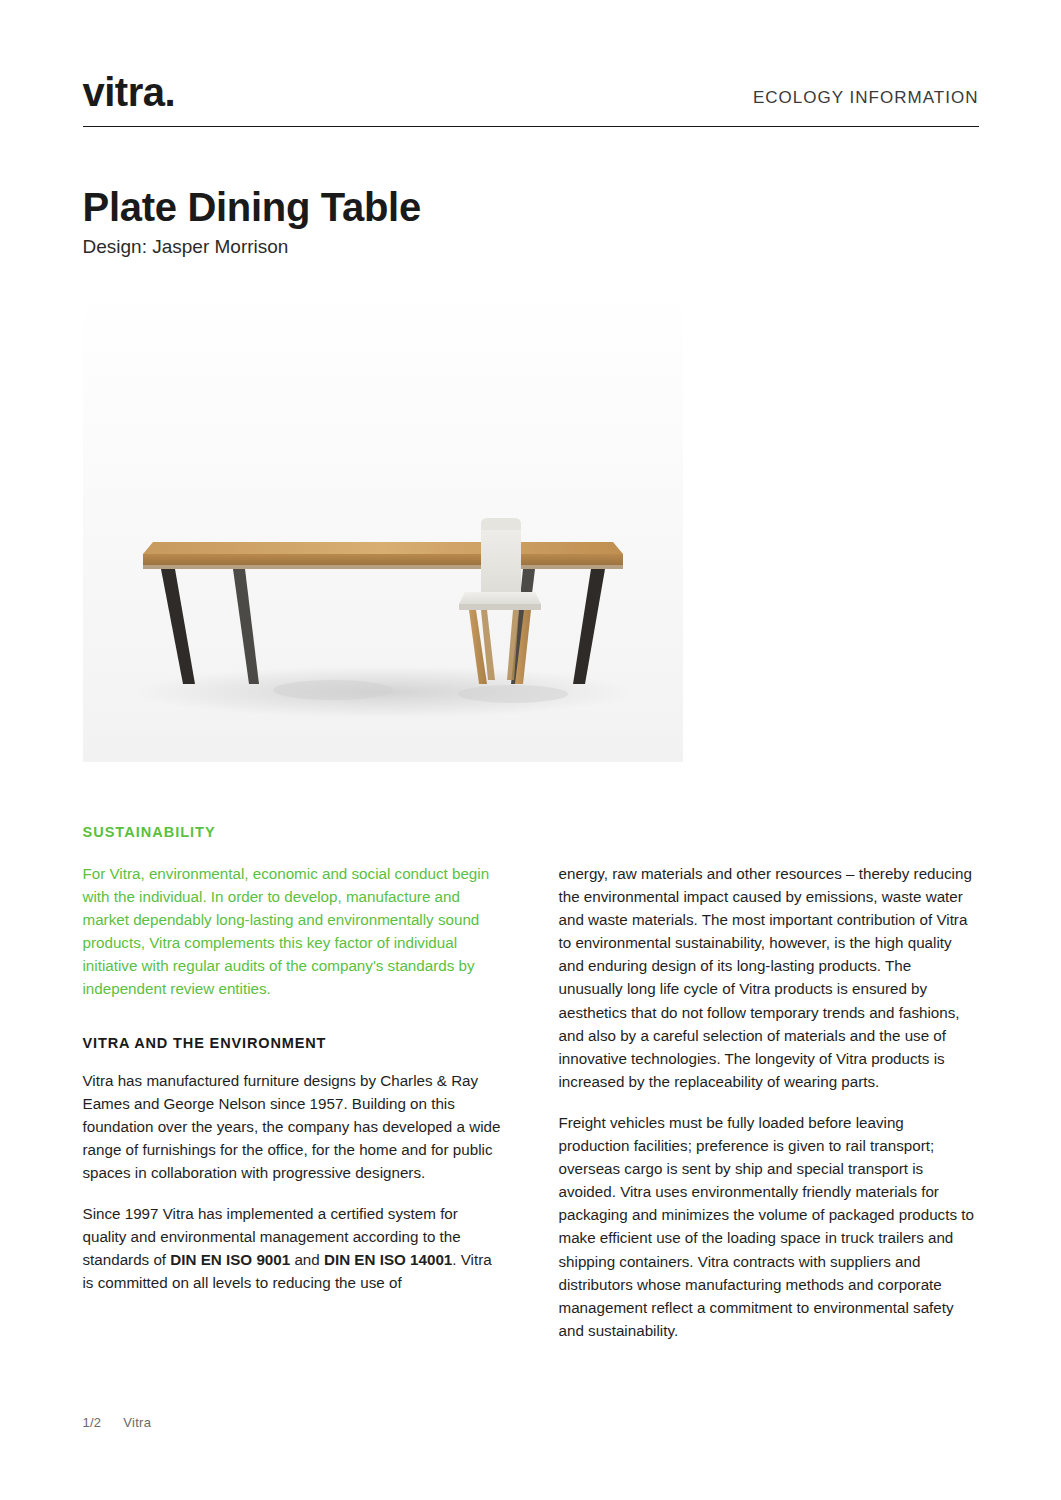vitra.
ECOLOGY INFORMATION
Plate Dining Table
Design: Jasper Morrison
SUSTAINABILITY
For Vitra, environmental, economic and social conduct begin with the individual. In order to develop, manufacture and market dependably long-lasting and environmentally sound products, Vitra complements this key factor of individual initiative with regular audits of the company's standards by independent review entities.
VITRA AND THE ENVIRONMENT
Vitra has manufactured furniture designs by Charles & Ray Eames and George Nelson since 1957. Building on this foundation over the years, the company has developed a wide range of furnishings for the office, for the home and for public spaces in collaboration with progressive designers.
Since 1997 Vitra has implemented a certified system for quality and environmental management according to the standards of DIN EN ISO 9001 and DIN EN ISO 14001. Vitra is committed on all levels to reducing the use of
energy, raw materials and other resources – thereby reducing the environmental impact caused by emissions, waste water and waste materials. The most important contribution of Vitra to environmental sustainability, however, is the high quality and enduring design of its long-lasting products. The unusually long life cycle of Vitra products is ensured by aesthetics that do not follow temporary trends and fashions, and also by a careful selection of materials and the use of innovative technologies. The longevity of Vitra products is increased by the replaceability of wearing parts.
Freight vehicles must be fully loaded before leaving production facilities; preference is given to rail transport; overseas cargo is sent by ship and special transport is avoided. Vitra uses environmentally friendly materials for packaging and minimizes the volume of packaged products to make efficient use of the loading space in truck trailers and shipping containers. Vitra contracts with suppliers and distributors whose manufacturing methods and corporate management reflect a commitment to environmental safety and sustainability.
1/2 Vitra